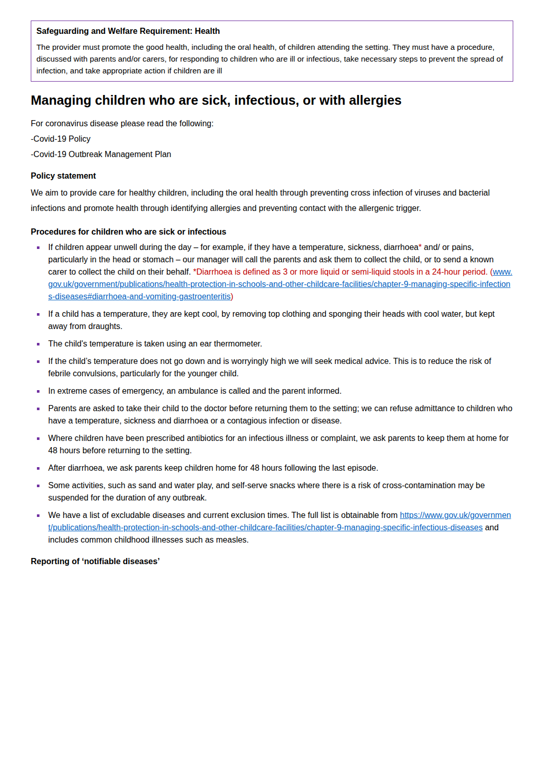Safeguarding and Welfare Requirement: Health
The provider must promote the good health, including the oral health, of children attending the setting. They must have a procedure, discussed with parents and/or carers, for responding to children who are ill or infectious, take necessary steps to prevent the spread of infection, and take appropriate action if children are ill
Managing children who are sick, infectious, or with allergies
For coronavirus disease please read the following:
-Covid-19 Policy
-Covid-19 Outbreak Management Plan
Policy statement
We aim to provide care for healthy children, including the oral health through preventing cross infection of viruses and bacterial infections and promote health through identifying allergies and preventing contact with the allergenic trigger.
Procedures for children who are sick or infectious
If children appear unwell during the day – for example, if they have a temperature, sickness, diarrhoea* and/ or pains, particularly in the head or stomach – our manager will call the parents and ask them to collect the child, or to send a known carer to collect the child on their behalf. *Diarrhoea is defined as 3 or more liquid or semi-liquid stools in a 24-hour period. (www.gov.uk/government/publications/health-protection-in-schools-and-other-childcare-facilities/chapter-9-managing-specific-infections-diseases#diarrhoea-and-vomiting-gastroenteritis)
If a child has a temperature, they are kept cool, by removing top clothing and sponging their heads with cool water, but kept away from draughts.
The child's temperature is taken using an ear thermometer.
If the child’s temperature does not go down and is worryingly high we will seek medical advice. This is to reduce the risk of febrile convulsions, particularly for the younger child.
In extreme cases of emergency, an ambulance is called and the parent informed.
Parents are asked to take their child to the doctor before returning them to the setting; we can refuse admittance to children who have a temperature, sickness and diarrhoea or a contagious infection or disease.
Where children have been prescribed antibiotics for an infectious illness or complaint, we ask parents to keep them at home for 48 hours before returning to the setting.
After diarrhoea, we ask parents keep children home for 48 hours following the last episode.
Some activities, such as sand and water play, and self-serve snacks where there is a risk of cross-contamination may be suspended for the duration of any outbreak.
We have a list of excludable diseases and current exclusion times. The full list is obtainable from https://www.gov.uk/government/publications/health-protection-in-schools-and-other-childcare-facilities/chapter-9-managing-specific-infectious-diseases and includes common childhood illnesses such as measles.
Reporting of ‘notifiable diseases’